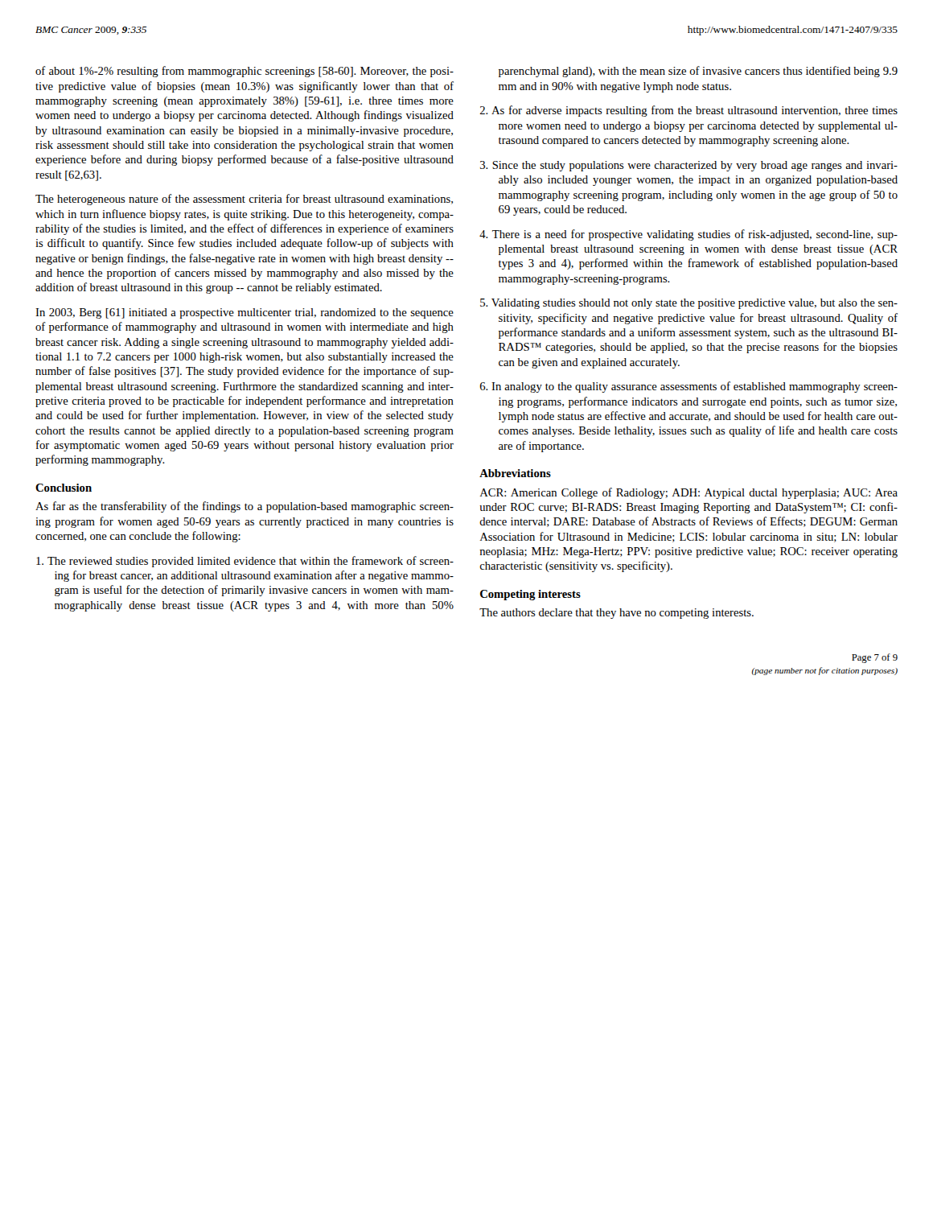BMC Cancer 2009, 9:335
http://www.biomedcentral.com/1471-2407/9/335
of about 1%-2% resulting from mammographic screenings [58-60]. Moreover, the positive predictive value of biopsies (mean 10.3%) was significantly lower than that of mammography screening (mean approximately 38%) [59-61], i.e. three times more women need to undergo a biopsy per carcinoma detected. Although findings visualized by ultrasound examination can easily be biopsied in a minimally-invasive procedure, risk assessment should still take into consideration the psychological strain that women experience before and during biopsy performed because of a false-positive ultrasound result [62,63].
The heterogeneous nature of the assessment criteria for breast ultrasound examinations, which in turn influence biopsy rates, is quite striking. Due to this heterogeneity, comparability of the studies is limited, and the effect of differences in experience of examiners is difficult to quantify. Since few studies included adequate follow-up of subjects with negative or benign findings, the false-negative rate in women with high breast density -- and hence the proportion of cancers missed by mammography and also missed by the addition of breast ultrasound in this group -- cannot be reliably estimated.
In 2003, Berg [61] initiated a prospective multicenter trial, randomized to the sequence of performance of mammography and ultrasound in women with intermediate and high breast cancer risk. Adding a single screening ultrasound to mammography yielded additional 1.1 to 7.2 cancers per 1000 high-risk women, but also substantially increased the number of false positives [37]. The study provided evidence for the importance of supplemental breast ultrasound screening. Furthrmore the standardized scanning and interpretive criteria proved to be practicable for independent performance and intrepretation and could be used for further implementation. However, in view of the selected study cohort the results cannot be applied directly to a population-based screening program for asymptomatic women aged 50-69 years without personal history evaluation prior performing mammography.
Conclusion
As far as the transferability of the findings to a population-based mamographic screening program for women aged 50-69 years as currently practiced in many countries is concerned, one can conclude the following:
1. The reviewed studies provided limited evidence that within the framework of screening for breast cancer, an additional ultrasound examination after a negative mammogram is useful for the detection of primarily invasive cancers in women with mammographically dense breast tissue (ACR types 3 and 4, with more than 50% parenchymal gland), with the mean size of invasive cancers thus identified being 9.9 mm and in 90% with negative lymph node status.
2. As for adverse impacts resulting from the breast ultrasound intervention, three times more women need to undergo a biopsy per carcinoma detected by supplemental ultrasound compared to cancers detected by mammography screening alone.
3. Since the study populations were characterized by very broad age ranges and invariably also included younger women, the impact in an organized population-based mammography screening program, including only women in the age group of 50 to 69 years, could be reduced.
4. There is a need for prospective validating studies of risk-adjusted, second-line, supplemental breast ultrasound screening in women with dense breast tissue (ACR types 3 and 4), performed within the framework of established population-based mammography-screening-programs.
5. Validating studies should not only state the positive predictive value, but also the sensitivity, specificity and negative predictive value for breast ultrasound. Quality of performance standards and a uniform assessment system, such as the ultrasound BI-RADS™ categories, should be applied, so that the precise reasons for the biopsies can be given and explained accurately.
6. In analogy to the quality assurance assessments of established mammography screening programs, performance indicators and surrogate end points, such as tumor size, lymph node status are effective and accurate, and should be used for health care outcomes analyses. Beside lethality, issues such as quality of life and health care costs are of importance.
Abbreviations
ACR: American College of Radiology; ADH: Atypical ductal hyperplasia; AUC: Area under ROC curve; BI-RADS: Breast Imaging Reporting and DataSystem™; CI: confidence interval; DARE: Database of Abstracts of Reviews of Effects; DEGUM: German Association for Ultrasound in Medicine; LCIS: lobular carcinoma in situ; LN: lobular neoplasia; MHz: Mega-Hertz; PPV: positive predictive value; ROC: receiver operating characteristic (sensitivity vs. specificity).
Competing interests
The authors declare that they have no competing interests.
Page 7 of 9
(page number not for citation purposes)